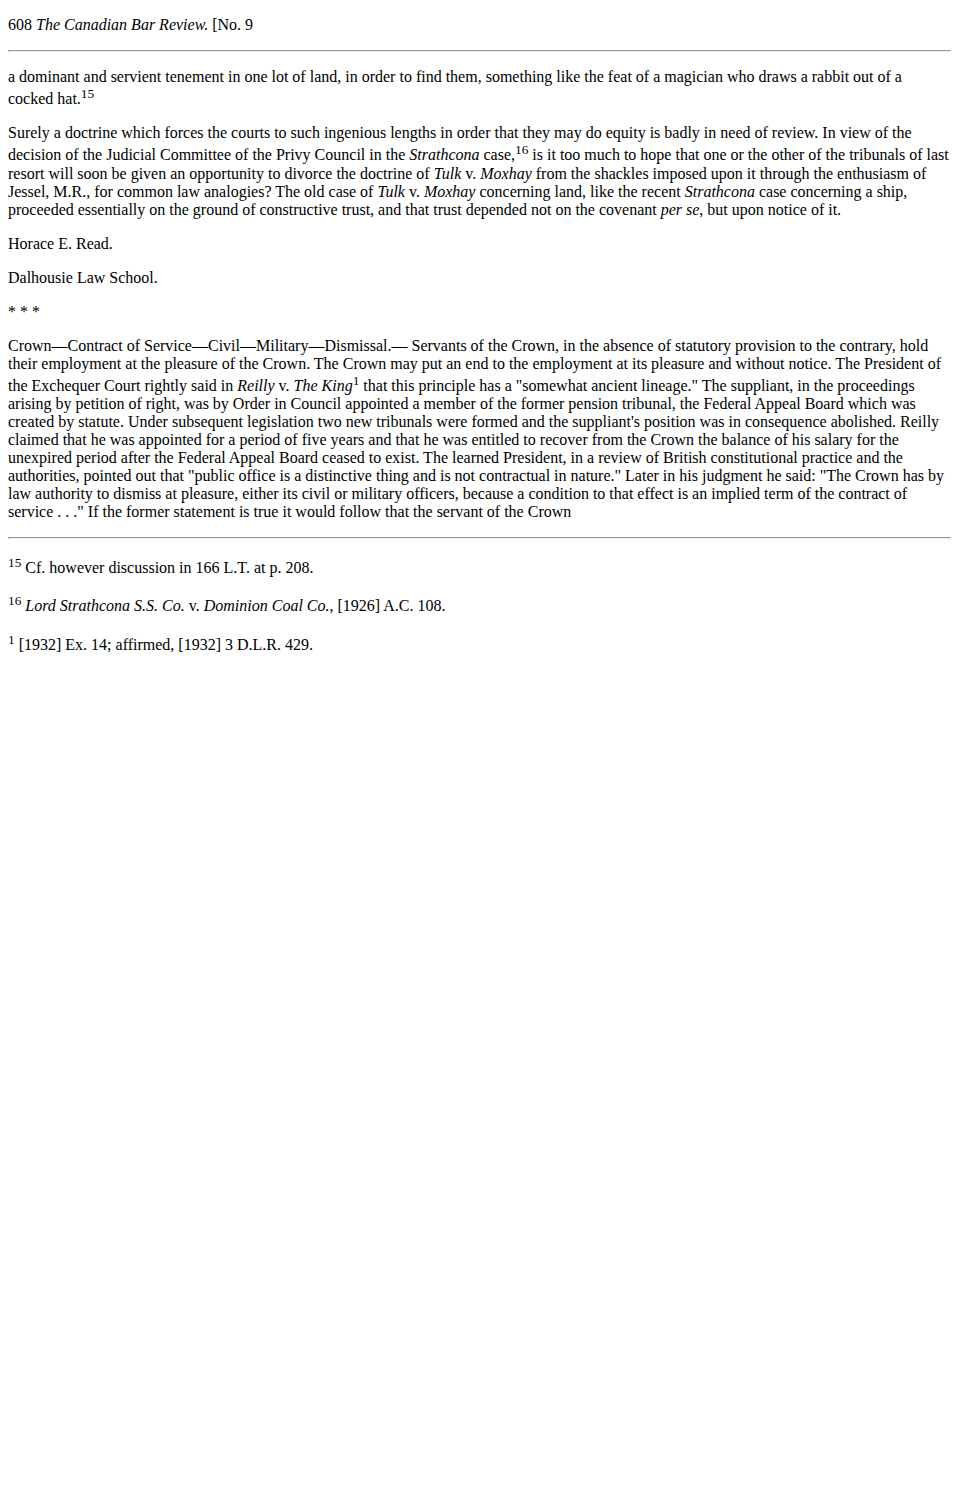608 The Canadian Bar Review. [No. 9
a dominant and servient tenement in one lot of land, in order to find them, something like the feat of a magician who draws a rabbit out of a cocked hat.15
Surely a doctrine which forces the courts to such ingenious lengths in order that they may do equity is badly in need of review. In view of the decision of the Judicial Committee of the Privy Council in the Strathcona case,16 is it too much to hope that one or the other of the tribunals of last resort will soon be given an opportunity to divorce the doctrine of Tulk v. Moxhay from the shackles imposed upon it through the enthusiasm of Jessel, M.R., for common law analogies? The old case of Tulk v. Moxhay concerning land, like the recent Strathcona case concerning a ship, proceeded essentially on the ground of constructive trust, and that trust depended not on the covenant per se, but upon notice of it.
Horace E. Read.
Dalhousie Law School.
* * *
Crown—Contract of Service—Civil—Military—Dismissal.— Servants of the Crown, in the absence of statutory provision to the contrary, hold their employment at the pleasure of the Crown. The Crown may put an end to the employment at its pleasure and without notice. The President of the Exchequer Court rightly said in Reilly v. The King1 that this principle has a "somewhat ancient lineage." The suppliant, in the proceedings arising by petition of right, was by Order in Council appointed a member of the former pension tribunal, the Federal Appeal Board which was created by statute. Under subsequent legislation two new tribunals were formed and the suppliant's position was in consequence abolished. Reilly claimed that he was appointed for a period of five years and that he was entitled to recover from the Crown the balance of his salary for the unexpired period after the Federal Appeal Board ceased to exist. The learned President, in a review of British constitutional practice and the authorities, pointed out that "public office is a distinctive thing and is not contractual in nature." Later in his judgment he said: "The Crown has by law authority to dismiss at pleasure, either its civil or military officers, because a condition to that effect is an implied term of the contract of service . . ." If the former statement is true it would follow that the servant of the Crown
15 Cf. however discussion in 166 L.T. at p. 208.
16 Lord Strathcona S.S. Co. v. Dominion Coal Co., [1926] A.C. 108.
1 [1932] Ex. 14; affirmed, [1932] 3 D.L.R. 429.